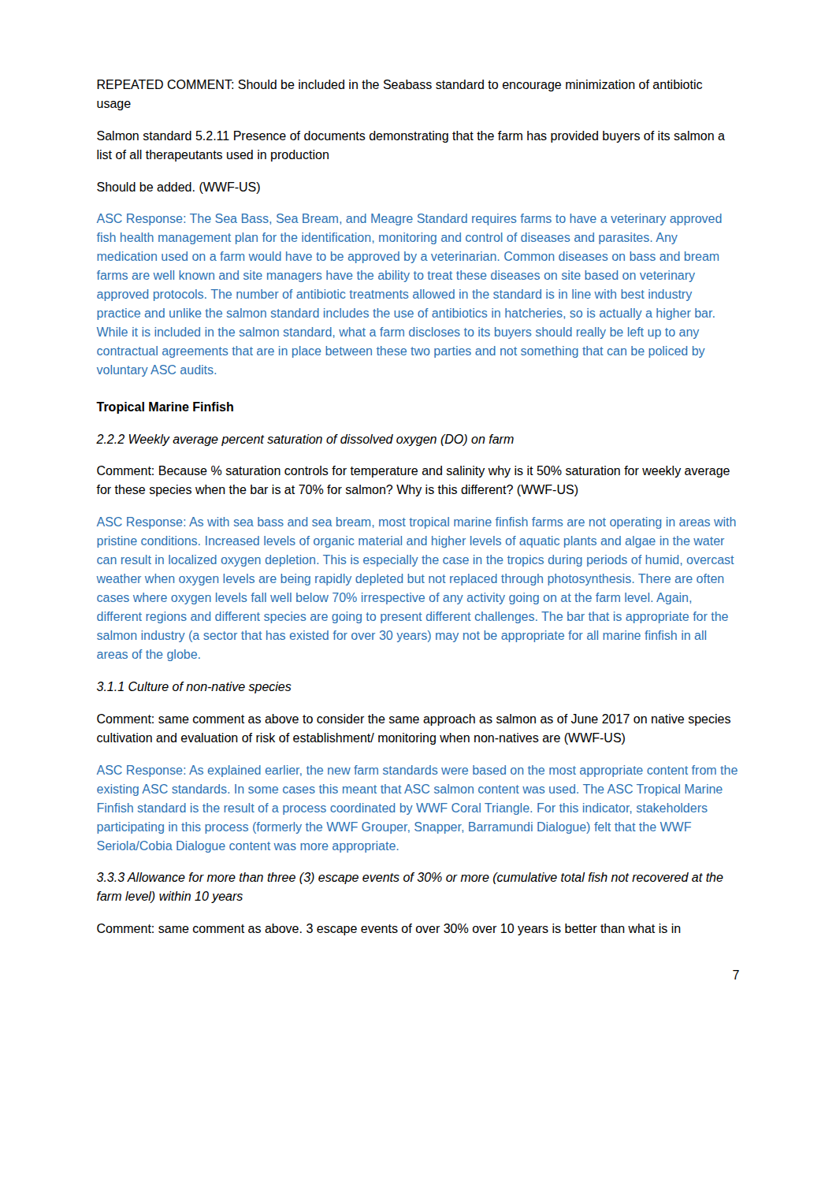REPEATED COMMENT: Should be included in the Seabass standard to encourage minimization of antibiotic usage
Salmon standard 5.2.11 Presence of documents demonstrating that the farm has provided buyers of its salmon a list of all therapeutants used in production
Should be added. (WWF-US)
ASC Response: The Sea Bass, Sea Bream, and Meagre Standard requires farms to have a veterinary approved fish health management plan for the identification, monitoring and control of diseases and parasites. Any medication used on a farm would have to be approved by a veterinarian. Common diseases on bass and bream farms are well known and site managers have the ability to treat these diseases on site based on veterinary approved protocols. The number of antibiotic treatments allowed in the standard is in line with best industry practice and unlike the salmon standard includes the use of antibiotics in hatcheries, so is actually a higher bar. While it is included in the salmon standard, what a farm discloses to its buyers should really be left up to any contractual agreements that are in place between these two parties and not something that can be policed by voluntary ASC audits.
Tropical Marine Finfish
2.2.2 Weekly average percent saturation of dissolved oxygen (DO) on farm
Comment: Because % saturation controls for temperature and salinity why is it 50% saturation for weekly average for these species when the bar is at 70% for salmon? Why is this different? (WWF-US)
ASC Response: As with sea bass and sea bream, most tropical marine finfish farms are not operating in areas with pristine conditions. Increased levels of organic material and higher levels of aquatic plants and algae in the water can result in localized oxygen depletion. This is especially the case in the tropics during periods of humid, overcast weather when oxygen levels are being rapidly depleted but not replaced through photosynthesis. There are often cases where oxygen levels fall well below 70% irrespective of any activity going on at the farm level. Again, different regions and different species are going to present different challenges. The bar that is appropriate for the salmon industry (a sector that has existed for over 30 years) may not be appropriate for all marine finfish in all areas of the globe.
3.1.1 Culture of non-native species
Comment: same comment as above to consider the same approach as salmon as of June 2017 on native species cultivation and evaluation of risk of establishment/ monitoring when non-natives are (WWF-US)
ASC Response: As explained earlier, the new farm standards were based on the most appropriate content from the existing ASC standards. In some cases this meant that ASC salmon content was used. The ASC Tropical Marine Finfish standard is the result of a process coordinated by WWF Coral Triangle. For this indicator, stakeholders participating in this process (formerly the WWF Grouper, Snapper, Barramundi Dialogue) felt that the WWF Seriola/Cobia Dialogue content was more appropriate.
3.3.3 Allowance for more than three (3) escape events of 30% or more (cumulative total fish not recovered at the farm level) within 10 years
Comment: same comment as above. 3 escape events of over 30% over 10 years is better than what is in
7